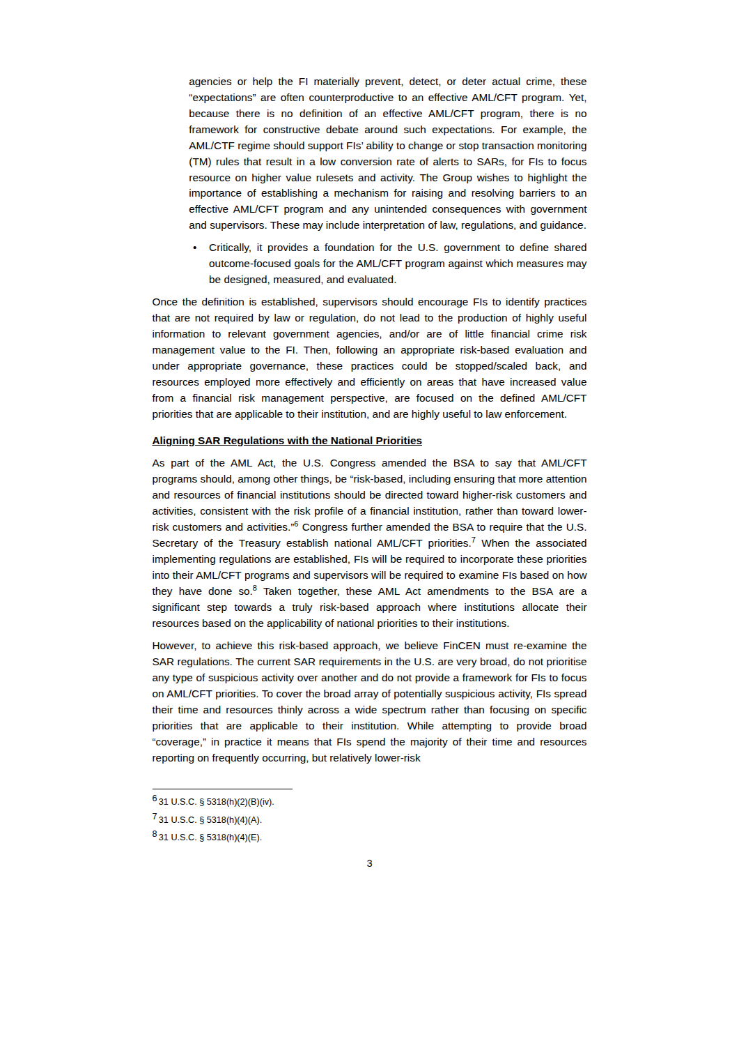agencies or help the FI materially prevent, detect, or deter actual crime, these “expectations” are often counterproductive to an effective AML/CFT program. Yet, because there is no definition of an effective AML/CFT program, there is no framework for constructive debate around such expectations. For example, the AML/CTF regime should support FIs’ ability to change or stop transaction monitoring (TM) rules that result in a low conversion rate of alerts to SARs, for FIs to focus resource on higher value rulesets and activity. The Group wishes to highlight the importance of establishing a mechanism for raising and resolving barriers to an effective AML/CFT program and any unintended consequences with government and supervisors. These may include interpretation of law, regulations, and guidance.
Critically, it provides a foundation for the U.S. government to define shared outcome-focused goals for the AML/CFT program against which measures may be designed, measured, and evaluated.
Once the definition is established, supervisors should encourage FIs to identify practices that are not required by law or regulation, do not lead to the production of highly useful information to relevant government agencies, and/or are of little financial crime risk management value to the FI. Then, following an appropriate risk-based evaluation and under appropriate governance, these practices could be stopped/scaled back, and resources employed more effectively and efficiently on areas that have increased value from a financial risk management perspective, are focused on the defined AML/CFT priorities that are applicable to their institution, and are highly useful to law enforcement.
Aligning SAR Regulations with the National Priorities
As part of the AML Act, the U.S. Congress amended the BSA to say that AML/CFT programs should, among other things, be “risk-based, including ensuring that more attention and resources of financial institutions should be directed toward higher-risk customers and activities, consistent with the risk profile of a financial institution, rather than toward lower-risk customers and activities.”6 Congress further amended the BSA to require that the U.S. Secretary of the Treasury establish national AML/CFT priorities.7 When the associated implementing regulations are established, FIs will be required to incorporate these priorities into their AML/CFT programs and supervisors will be required to examine FIs based on how they have done so.8 Taken together, these AML Act amendments to the BSA are a significant step towards a truly risk-based approach where institutions allocate their resources based on the applicability of national priorities to their institutions.
However, to achieve this risk-based approach, we believe FinCEN must re-examine the SAR regulations. The current SAR requirements in the U.S. are very broad, do not prioritise any type of suspicious activity over another and do not provide a framework for FIs to focus on AML/CFT priorities. To cover the broad array of potentially suspicious activity, FIs spread their time and resources thinly across a wide spectrum rather than focusing on specific priorities that are applicable to their institution. While attempting to provide broad “coverage,” in practice it means that FIs spend the majority of their time and resources reporting on frequently occurring, but relatively lower-risk
631 U.S.C. § 5318(h)(2)(B)(iv).
731 U.S.C. § 5318(h)(4)(A).
831 U.S.C. § 5318(h)(4)(E).
3